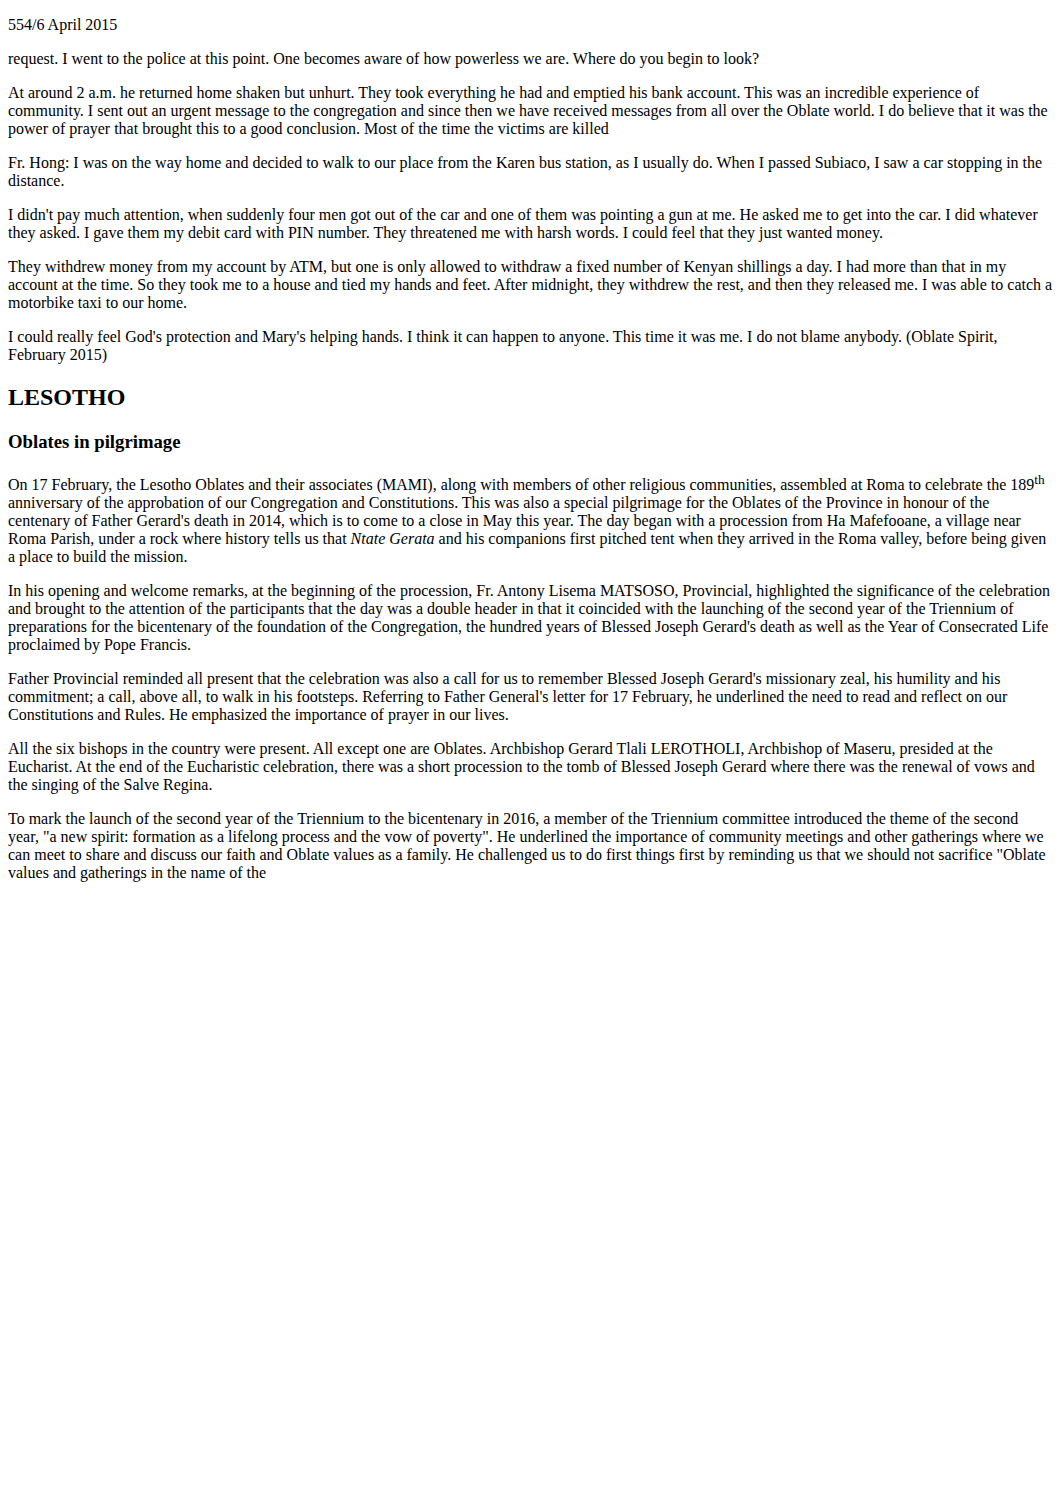554/6 April 2015
request. I went to the police at this point. One becomes aware of how powerless we are. Where do you begin to look?
At around 2 a.m. he returned home shaken but unhurt. They took everything he had and emptied his bank account. This was an incredible experience of community. I sent out an urgent message to the congregation and since then we have received messages from all over the Oblate world. I do believe that it was the power of prayer that brought this to a good conclusion. Most of the time the victims are killed
Fr. Hong: I was on the way home and decided to walk to our place from the Karen bus station, as I usually do. When I passed Subiaco, I saw a car stopping in the distance.
I didn't pay much attention, when suddenly four men got out of the car and one of them was pointing a gun at me. He asked me to get into the car. I did whatever they asked. I gave them my debit card with PIN number. They threatened me with harsh words. I could feel that they just wanted money.
They withdrew money from my account by ATM, but one is only allowed to withdraw a fixed number of Kenyan shillings a day. I had more than that in my account at the time. So they took me to a house and tied my hands and feet. After midnight, they withdrew the rest, and then they released me. I was able to catch a motorbike taxi to our home.
I could really feel God's protection and Mary's helping hands. I think it can happen to anyone. This time it was me. I do not blame anybody. (Oblate Spirit, February 2015)
LESOTHO
Oblates in pilgrimage
On 17 February, the Lesotho Oblates and their associates (MAMI), along with members of other religious communities, assembled at Roma to celebrate the 189th anniversary of the approbation of our Congregation and Constitutions. This was also a special pilgrimage for the Oblates of the Province in honour of the centenary of Father Gerard's death in 2014, which is to come to a close in May this year. The day began with a procession from Ha Mafefooane, a village near Roma Parish, under a rock where history tells us that Ntate Gerata and his companions first pitched tent when they arrived in the Roma valley, before being given a place to build the mission.
In his opening and welcome remarks, at the beginning of the procession, Fr. Antony Lisema MATSOSO, Provincial, highlighted the significance of the celebration and brought to the attention of the participants that the day was a double header in that it coincided with the launching of the second year of the Triennium of preparations for the bicentenary of the foundation of the Congregation, the hundred years of Blessed Joseph Gerard's death as well as the Year of Consecrated Life proclaimed by Pope Francis.
Father Provincial reminded all present that the celebration was also a call for us to remember Blessed Joseph Gerard's missionary zeal, his humility and his commitment; a call, above all, to walk in his footsteps. Referring to Father General's letter for 17 February, he underlined the need to read and reflect on our Constitutions and Rules. He emphasized the importance of prayer in our lives.
All the six bishops in the country were present. All except one are Oblates. Archbishop Gerard Tlali LEROTHOLI, Archbishop of Maseru, presided at the Eucharist. At the end of the Eucharistic celebration, there was a short procession to the tomb of Blessed Joseph Gerard where there was the renewal of vows and the singing of the Salve Regina.
To mark the launch of the second year of the Triennium to the bicentenary in 2016, a member of the Triennium committee introduced the theme of the second year, "a new spirit: formation as a lifelong process and the vow of poverty". He underlined the importance of community meetings and other gatherings where we can meet to share and discuss our faith and Oblate values as a family. He challenged us to do first things first by reminding us that we should not sacrifice "Oblate values and gatherings in the name of the